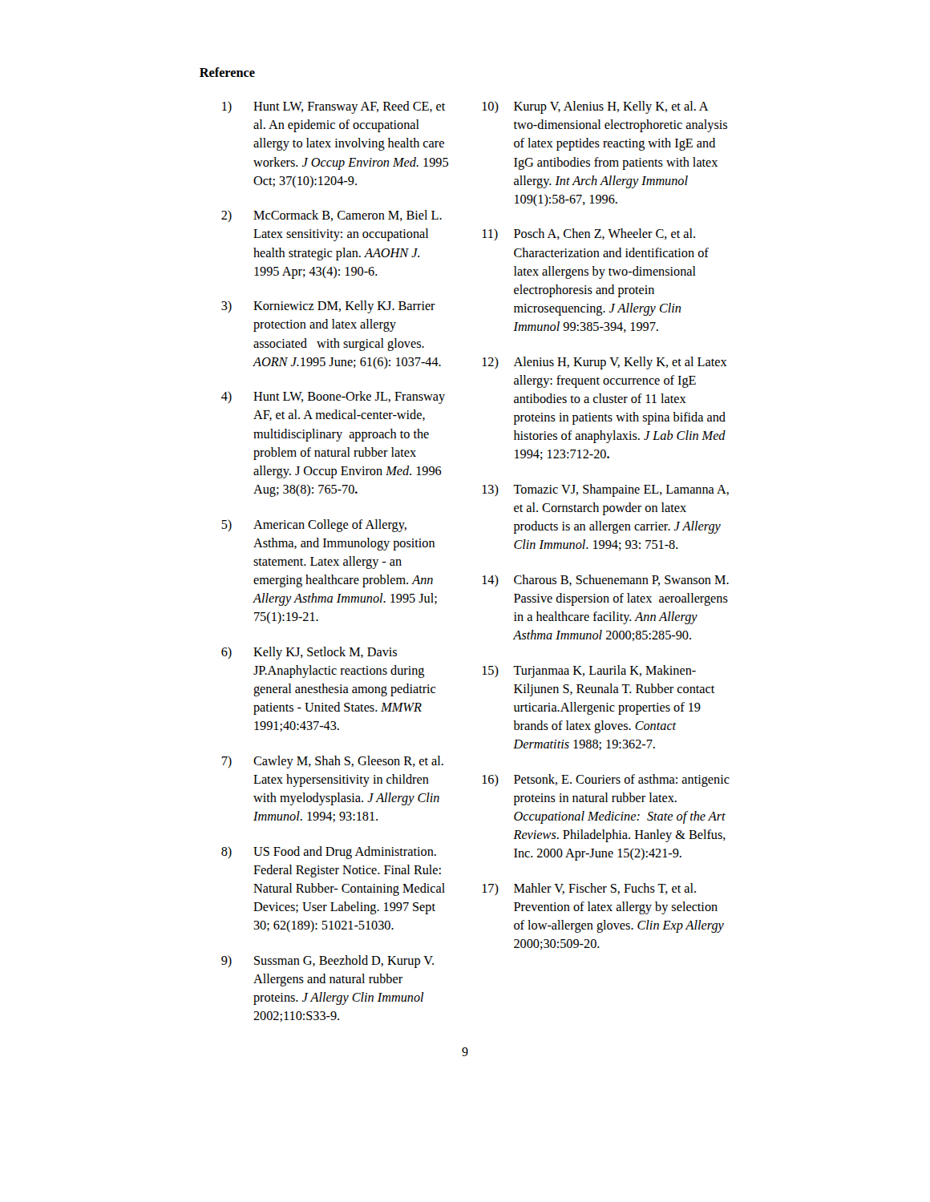Reference
1) Hunt LW, Fransway AF, Reed CE, et al. An epidemic of occupational allergy to latex involving health care workers. J Occup Environ Med. 1995 Oct; 37(10):1204-9.
2) McCormack B, Cameron M, Biel L. Latex sensitivity: an occupational health strategic plan. AAOHN J. 1995 Apr; 43(4): 190-6.
3) Korniewicz DM, Kelly KJ. Barrier protection and latex allergy associated with surgical gloves. AORN J. 1995 June; 61(6): 1037-44.
4) Hunt LW, Boone-Orke JL, Fransway AF, et al. A medical-center-wide, multidisciplinary approach to the problem of natural rubber latex allergy. J Occup Environ Med. 1996 Aug; 38(8): 765-70.
5) American College of Allergy, Asthma, and Immunology position statement. Latex allergy - an emerging healthcare problem. Ann Allergy Asthma Immunol. 1995 Jul; 75(1):19-21.
6) Kelly KJ, Setlock M, Davis JP.Anaphylactic reactions during general anesthesia among pediatric patients - United States. MMWR 1991;40:437-43.
7) Cawley M, Shah S, Gleeson R, et al. Latex hypersensitivity in children with myelodysplasia. J Allergy Clin Immunol. 1994; 93:181.
8) US Food and Drug Administration. Federal Register Notice. Final Rule: Natural Rubber- Containing Medical Devices; User Labeling. 1997 Sept 30; 62(189): 51021-51030.
9) Sussman G, Beezhold D, Kurup V. Allergens and natural rubber proteins. J Allergy Clin Immunol 2002;110:S33-9.
10) Kurup V, Alenius H, Kelly K, et al. A two-dimensional electrophoretic analysis of latex peptides reacting with IgE and IgG antibodies from patients with latex allergy. Int Arch Allergy Immunol 109(1):58-67, 1996.
11) Posch A, Chen Z, Wheeler C, et al. Characterization and identification of latex allergens by two-dimensional electrophoresis and protein microsequencing. J Allergy Clin Immunol 99:385-394, 1997.
12) Alenius H, Kurup V, Kelly K, et al Latex allergy: frequent occurrence of IgE antibodies to a cluster of 11 latex proteins in patients with spina bifida and histories of anaphylaxis. J Lab Clin Med 1994; 123:712-20.
13) Tomazic VJ, Shampaine EL, Lamanna A, et al. Cornstarch powder on latex products is an allergen carrier. J Allergy Clin Immunol. 1994; 93: 751-8.
14) Charous B, Schuenemann P, Swanson M. Passive dispersion of latex aeroallergens in a healthcare facility. Ann Allergy Asthma Immunol 2000;85:285-90.
15) Turjanmaa K, Laurila K, Makinen-Kiljunen S, Reunala T. Rubber contact urticaria.Allergenic properties of 19 brands of latex gloves. Contact Dermatitis 1988; 19:362-7.
16) Petsonk, E. Couriers of asthma: antigenic proteins in natural rubber latex. Occupational Medicine: State of the Art Reviews. Philadelphia. Hanley & Belfus, Inc. 2000 Apr-June 15(2):421-9.
17) Mahler V, Fischer S, Fuchs T, et al. Prevention of latex allergy by selection of low-allergen gloves. Clin Exp Allergy 2000;30:509-20.
9